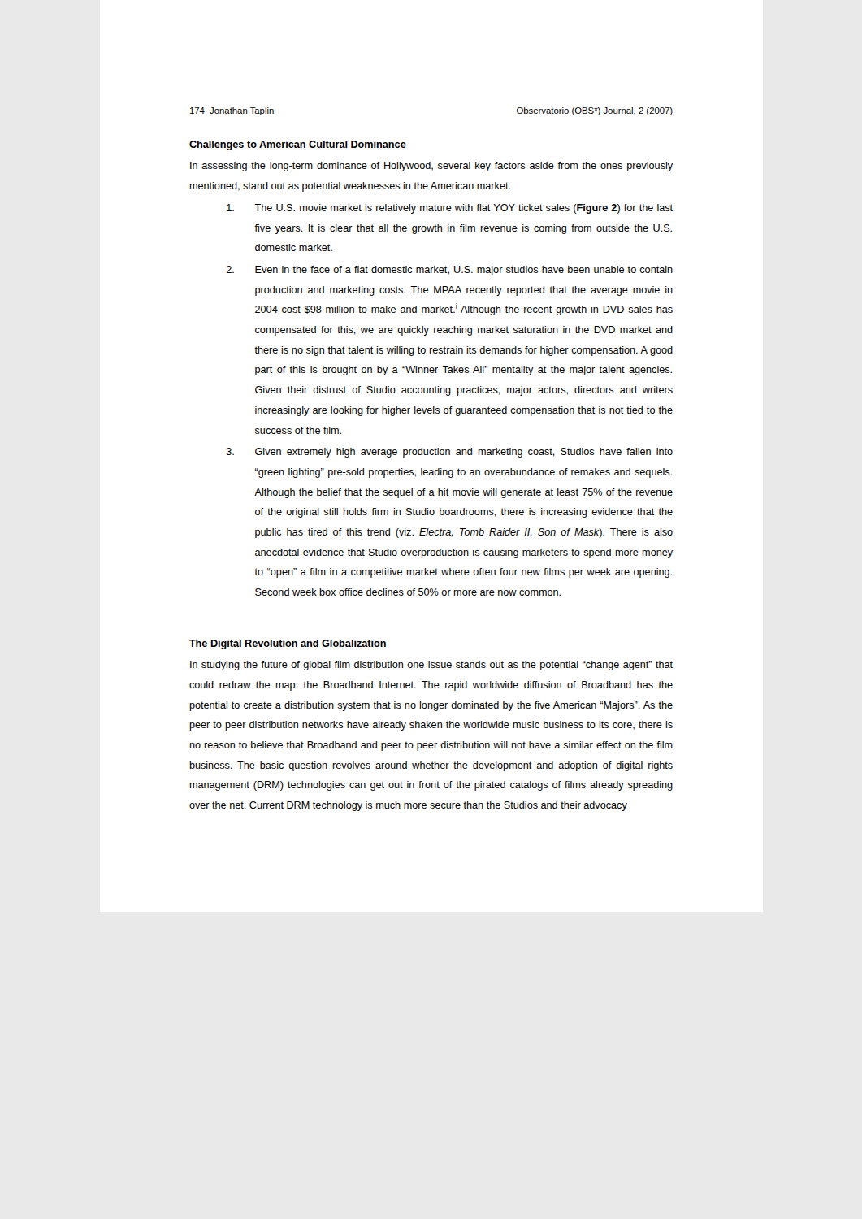174 Jonathan Taplin Observatorio (OBS*) Journal, 2 (2007)
Challenges to American Cultural Dominance
In assessing the long-term dominance of Hollywood, several key factors aside from the ones previously mentioned, stand out as potential weaknesses in the American market.
The U.S. movie market is relatively mature with flat YOY ticket sales (Figure 2) for the last five years. It is clear that all the growth in film revenue is coming from outside the U.S. domestic market.
Even in the face of a flat domestic market, U.S. major studios have been unable to contain production and marketing costs. The MPAA recently reported that the average movie in 2004 cost $98 million to make and market.i Although the recent growth in DVD sales has compensated for this, we are quickly reaching market saturation in the DVD market and there is no sign that talent is willing to restrain its demands for higher compensation. A good part of this is brought on by a “Winner Takes All” mentality at the major talent agencies. Given their distrust of Studio accounting practices, major actors, directors and writers increasingly are looking for higher levels of guaranteed compensation that is not tied to the success of the film.
Given extremely high average production and marketing coast, Studios have fallen into “green lighting” pre-sold properties, leading to an overabundance of remakes and sequels. Although the belief that the sequel of a hit movie will generate at least 75% of the revenue of the original still holds firm in Studio boardrooms, there is increasing evidence that the public has tired of this trend (viz. Electra, Tomb Raider II, Son of Mask). There is also anecdotal evidence that Studio overproduction is causing marketers to spend more money to “open” a film in a competitive market where often four new films per week are opening. Second week box office declines of 50% or more are now common.
The Digital Revolution and Globalization
In studying the future of global film distribution one issue stands out as the potential “change agent” that could redraw the map: the Broadband Internet. The rapid worldwide diffusion of Broadband has the potential to create a distribution system that is no longer dominated by the five American “Majors”. As the peer to peer distribution networks have already shaken the worldwide music business to its core, there is no reason to believe that Broadband and peer to peer distribution will not have a similar effect on the film business. The basic question revolves around whether the development and adoption of digital rights management (DRM) technologies can get out in front of the pirated catalogs of films already spreading over the net. Current DRM technology is much more secure than the Studios and their advocacy